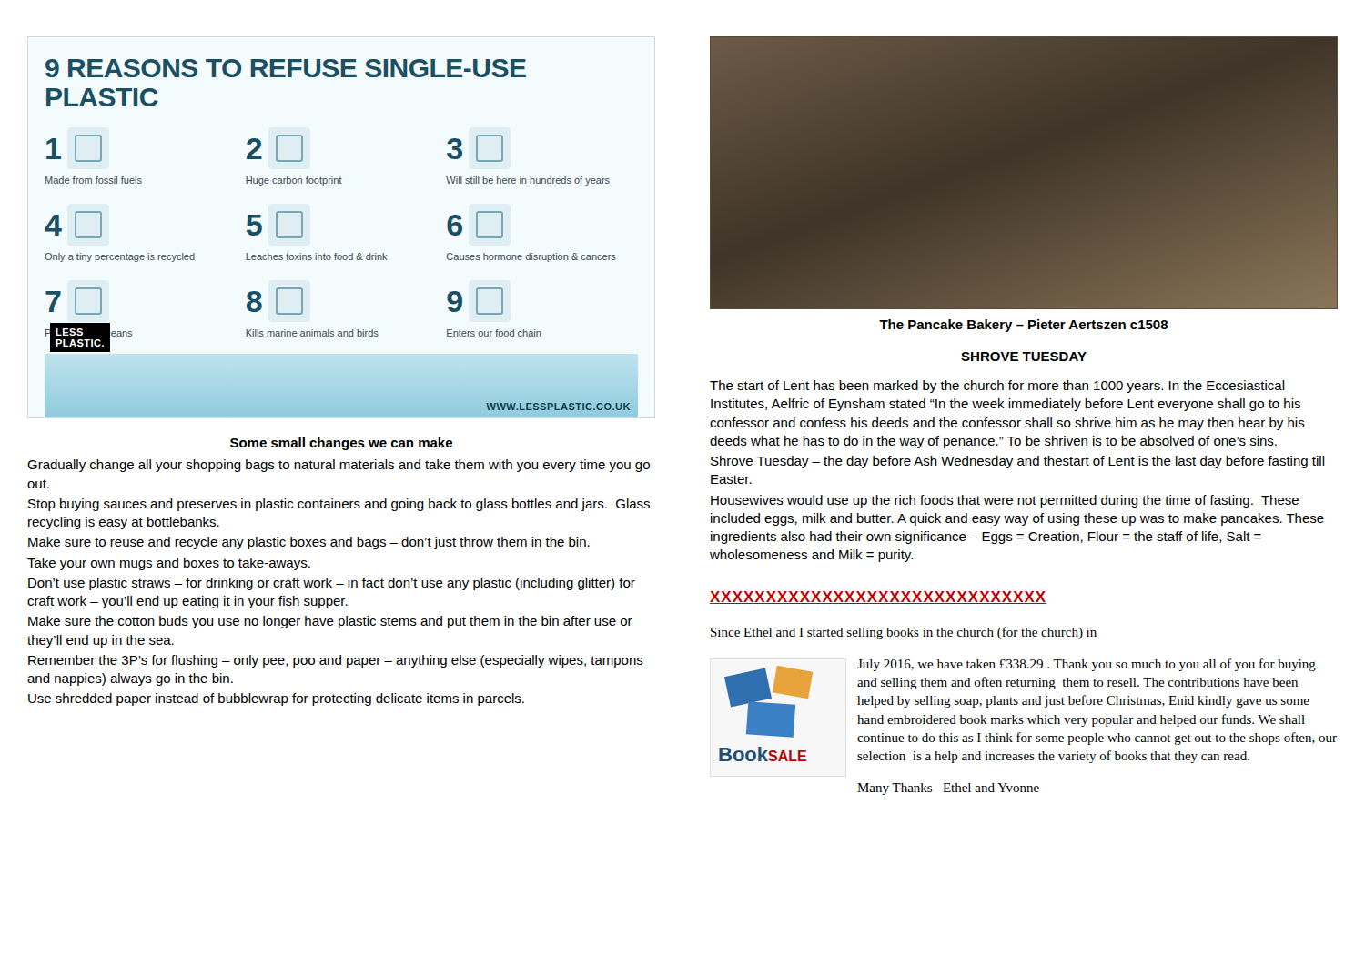9 REASONS TO REFUSE SINGLE-USE PLASTIC
1 Made from fossil fuels
2 Huge carbon footprint
3 Will still be here in hundreds of years
4 Only a tiny percentage is recycled
5 Leaches toxins into food & drink
6 Causes hormone disruption & cancers
7 Pollutes our oceans
8 Kills marine animals and birds
9 Enters our food chain
LESS
PLASTIC.
WWW.LESSPLASTIC.CO.UK
Some small changes we can make
Gradually change all your shopping bags to natural materials and take them with you every time you go out.
Stop buying sauces and preserves in plastic containers and going back to glass bottles and jars. Glass recycling is easy at bottlebanks.
Make sure to reuse and recycle any plastic boxes and bags – don’t just throw them in the bin.
Take your own mugs and boxes to take-aways.
Don’t use plastic straws – for drinking or craft work – in fact don’t use any plastic (including glitter) for craft work – you’ll end up eating it in your fish supper.
Make sure the cotton buds you use no longer have plastic stems and put them in the bin after use or they’ll end up in the sea.
Remember the 3P’s for flushing – only pee, poo and paper – anything else (especially wipes, tampons and nappies) always go in the bin.
Use shredded paper instead of bubblewrap for protecting delicate items in parcels.
The Pancake Bakery – Pieter Aertszen c1508
SHROVE TUESDAY
The start of Lent has been marked by the church for more than 1000 years. In the Eccesiastical Institutes, Aelfric of Eynsham stated “In the week immediately before Lent everyone shall go to his confessor and confess his deeds and the confessor shall so shrive him as he may then hear by his deeds what he has to do in the way of penance.” To be shriven is to be absolved of one’s sins.
Shrove Tuesday – the day before Ash Wednesday and thestart of Lent is the last day before fasting till Easter.
Housewives would use up the rich foods that were not permitted during the time of fasting. These included eggs, milk and butter. A quick and easy way of using these up was to make pancakes. These ingredients also had their own significance – Eggs = Creation, Flour = the staff of life, Salt = wholesomeness and Milk = purity.
XXXXXXXXXXXXXXXXXXXXXXXXXXXXXX
Since Ethel and I started selling books in the church (for the church) in
BookSALE
July 2016, we have taken £338.29 . Thank you so much to you all of you for buying and selling them and often returning them to resell. The contributions have been helped by selling soap, plants and just before Christmas, Enid kindly gave us some hand embroidered book marks which very popular and helped our funds. We shall continue to do this as I think for some people who cannot get out to the shops often, our selection is a help and increases the variety of books that they can read.
Many Thanks Ethel and Yvonne